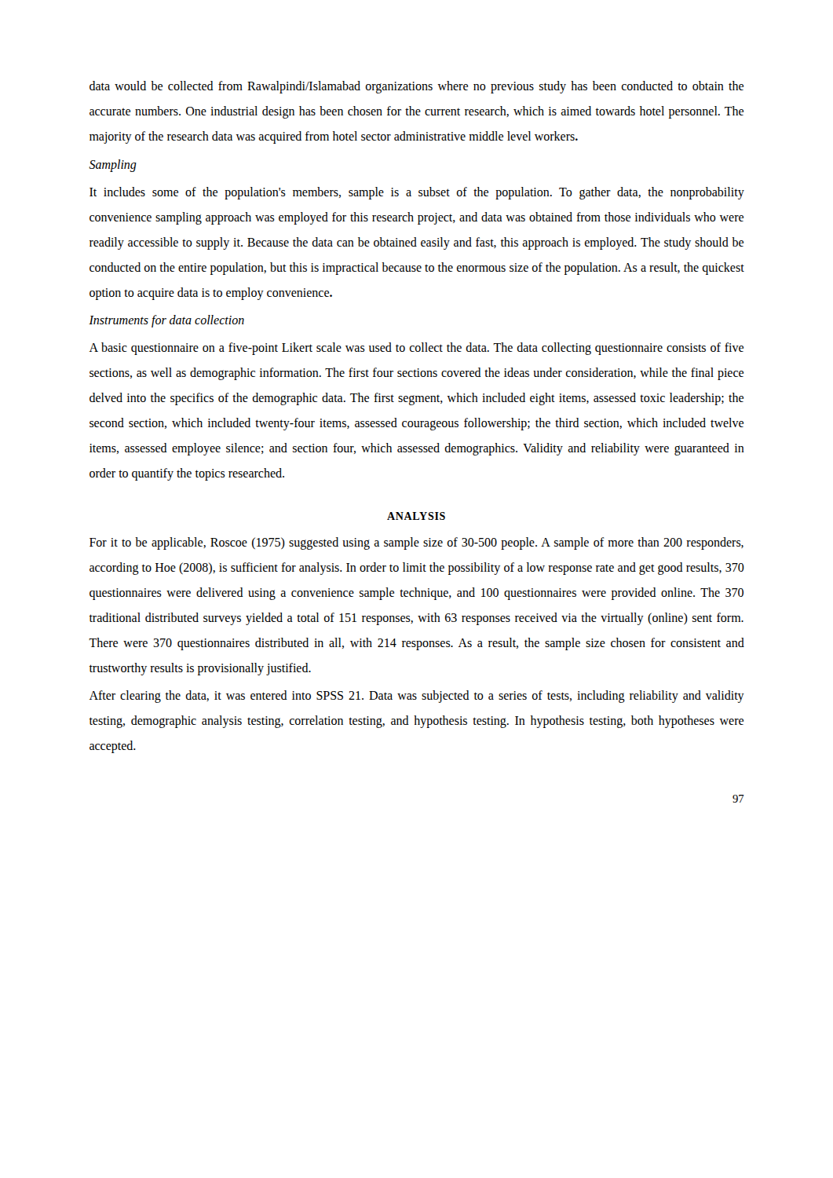data would be collected from Rawalpindi/Islamabad organizations where no previous study has been conducted to obtain the accurate numbers. One industrial design has been chosen for the current research, which is aimed towards hotel personnel. The majority of the research data was acquired from hotel sector administrative middle level workers.
Sampling
It includes some of the population's members, sample is a subset of the population. To gather data, the nonprobability convenience sampling approach was employed for this research project, and data was obtained from those individuals who were readily accessible to supply it. Because the data can be obtained easily and fast, this approach is employed. The study should be conducted on the entire population, but this is impractical because to the enormous size of the population. As a result, the quickest option to acquire data is to employ convenience.
Instruments for data collection
A basic questionnaire on a five-point Likert scale was used to collect the data. The data collecting questionnaire consists of five sections, as well as demographic information. The first four sections covered the ideas under consideration, while the final piece delved into the specifics of the demographic data. The first segment, which included eight items, assessed toxic leadership; the second section, which included twenty-four items, assessed courageous followership; the third section, which included twelve items, assessed employee silence; and section four, which assessed demographics. Validity and reliability were guaranteed in order to quantify the topics researched.
ANALYSIS
For it to be applicable, Roscoe (1975) suggested using a sample size of 30-500 people. A sample of more than 200 responders, according to Hoe (2008), is sufficient for analysis. In order to limit the possibility of a low response rate and get good results, 370 questionnaires were delivered using a convenience sample technique, and 100 questionnaires were provided online. The 370 traditional distributed surveys yielded a total of 151 responses, with 63 responses received via the virtually (online) sent form. There were 370 questionnaires distributed in all, with 214 responses. As a result, the sample size chosen for consistent and trustworthy results is provisionally justified.
After clearing the data, it was entered into SPSS 21. Data was subjected to a series of tests, including reliability and validity testing, demographic analysis testing, correlation testing, and hypothesis testing. In hypothesis testing, both hypotheses were accepted.
97